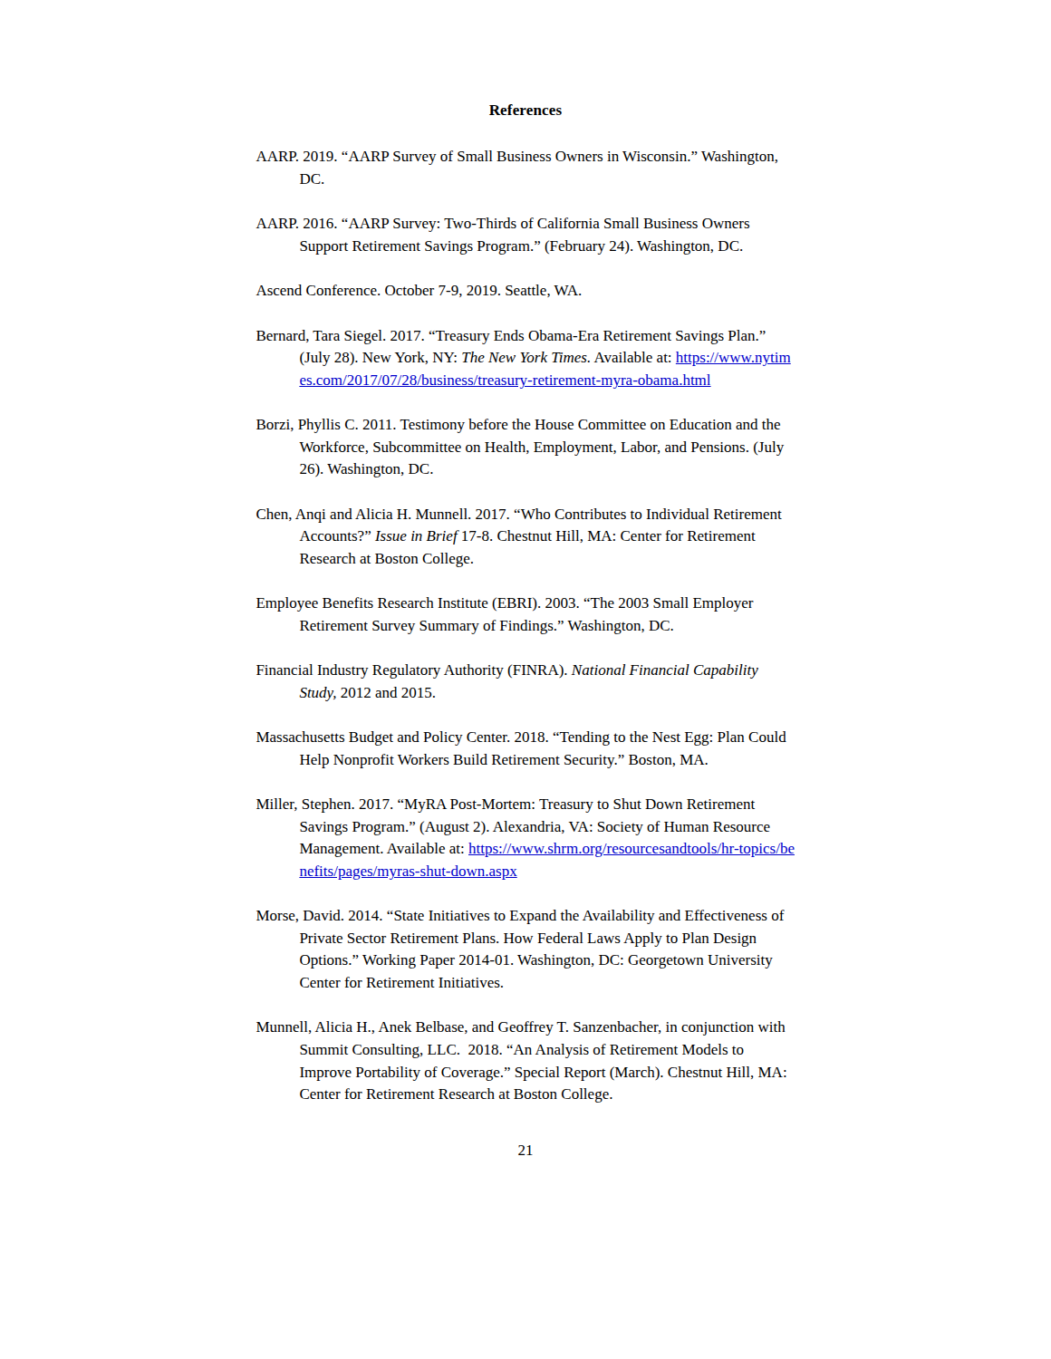References
AARP. 2019. “AARP Survey of Small Business Owners in Wisconsin.” Washington, DC.
AARP. 2016. “AARP Survey: Two-Thirds of California Small Business Owners Support Retirement Savings Program.” (February 24). Washington, DC.
Ascend Conference. October 7-9, 2019. Seattle, WA.
Bernard, Tara Siegel. 2017. “Treasury Ends Obama-Era Retirement Savings Plan.” (July 28). New York, NY: The New York Times. Available at: https://www.nytimes.com/2017/07/28/business/treasury-retirement-myra-obama.html
Borzi, Phyllis C. 2011. Testimony before the House Committee on Education and the Workforce, Subcommittee on Health, Employment, Labor, and Pensions. (July 26). Washington, DC.
Chen, Anqi and Alicia H. Munnell. 2017. “Who Contributes to Individual Retirement Accounts?” Issue in Brief 17-8. Chestnut Hill, MA: Center for Retirement Research at Boston College.
Employee Benefits Research Institute (EBRI). 2003. “The 2003 Small Employer Retirement Survey Summary of Findings.” Washington, DC.
Financial Industry Regulatory Authority (FINRA). National Financial Capability Study, 2012 and 2015.
Massachusetts Budget and Policy Center. 2018. “Tending to the Nest Egg: Plan Could Help Nonprofit Workers Build Retirement Security.” Boston, MA.
Miller, Stephen. 2017. “MyRA Post-Mortem: Treasury to Shut Down Retirement Savings Program.” (August 2). Alexandria, VA: Society of Human Resource Management. Available at: https://www.shrm.org/resourcesandtools/hr-topics/benefits/pages/myras-shut-down.aspx
Morse, David. 2014. “State Initiatives to Expand the Availability and Effectiveness of Private Sector Retirement Plans. How Federal Laws Apply to Plan Design Options.” Working Paper 2014-01. Washington, DC: Georgetown University Center for Retirement Initiatives.
Munnell, Alicia H., Anek Belbase, and Geoffrey T. Sanzenbacher, in conjunction with Summit Consulting, LLC. 2018. “An Analysis of Retirement Models to Improve Portability of Coverage.” Special Report (March). Chestnut Hill, MA: Center for Retirement Research at Boston College.
21